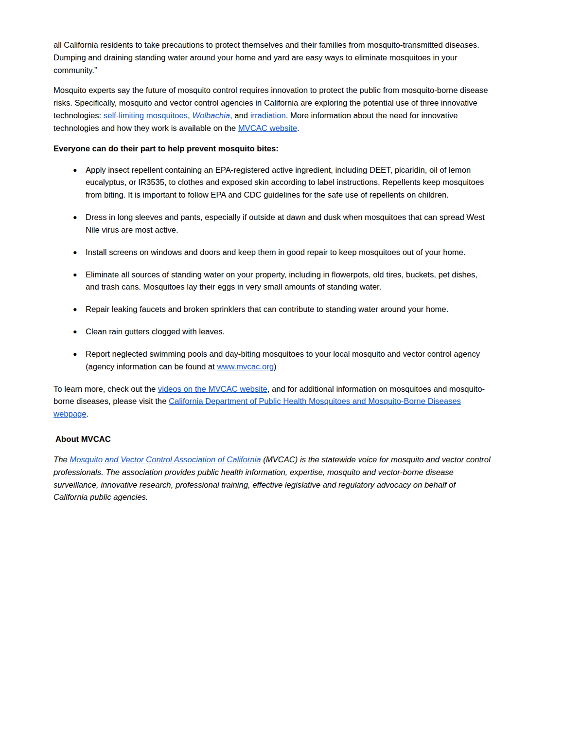all California residents to take precautions to protect themselves and their families from mosquito-transmitted diseases. Dumping and draining standing water around your home and yard are easy ways to eliminate mosquitoes in your community.”
Mosquito experts say the future of mosquito control requires innovation to protect the public from mosquito-borne disease risks. Specifically, mosquito and vector control agencies in California are exploring the potential use of three innovative technologies: self-limiting mosquitoes, Wolbachia, and irradiation. More information about the need for innovative technologies and how they work is available on the MVCAC website.
Everyone can do their part to help prevent mosquito bites:
Apply insect repellent containing an EPA-registered active ingredient, including DEET, picaridin, oil of lemon eucalyptus, or IR3535, to clothes and exposed skin according to label instructions. Repellents keep mosquitoes from biting. It is important to follow EPA and CDC guidelines for the safe use of repellents on children.
Dress in long sleeves and pants, especially if outside at dawn and dusk when mosquitoes that can spread West Nile virus are most active.
Install screens on windows and doors and keep them in good repair to keep mosquitoes out of your home.
Eliminate all sources of standing water on your property, including in flowerpots, old tires, buckets, pet dishes, and trash cans. Mosquitoes lay their eggs in very small amounts of standing water.
Repair leaking faucets and broken sprinklers that can contribute to standing water around your home.
Clean rain gutters clogged with leaves.
Report neglected swimming pools and day-biting mosquitoes to your local mosquito and vector control agency (agency information can be found at www.mvcac.org)
To learn more, check out the videos on the MVCAC website, and for additional information on mosquitoes and mosquito-borne diseases, please visit the California Department of Public Health Mosquitoes and Mosquito-Borne Diseases webpage.
About MVCAC
The Mosquito and Vector Control Association of California (MVCAC) is the statewide voice for mosquito and vector control professionals. The association provides public health information, expertise, mosquito and vector-borne disease surveillance, innovative research, professional training, effective legislative and regulatory advocacy on behalf of California public agencies.